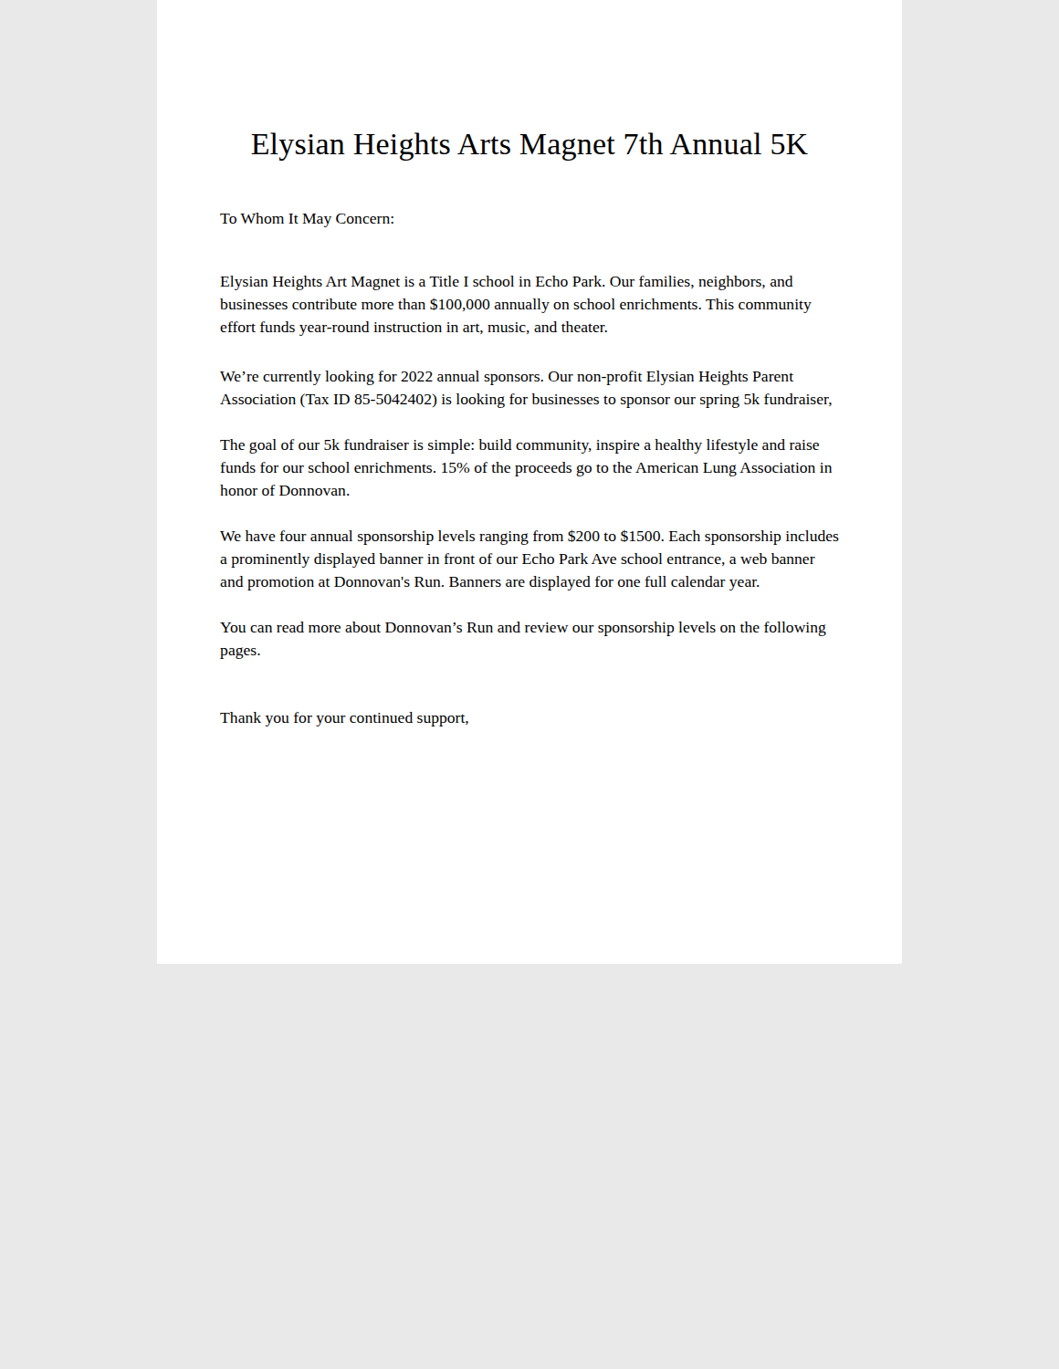Elysian Heights Arts Magnet 7th Annual 5K
To Whom It May Concern:
Elysian Heights Art Magnet is a Title I school in Echo Park. Our families, neighbors, and businesses contribute more than $100,000 annually on school enrichments. This community effort funds year-round instruction in art, music, and theater.
We’re currently looking for 2022 annual sponsors. Our non-profit Elysian Heights Parent Association (Tax ID 85-5042402) is looking for businesses to sponsor our spring 5k fundraiser,
The goal of our 5k fundraiser is simple: build community, inspire a healthy lifestyle and raise funds for our school enrichments. 15% of the proceeds go to the American Lung Association in honor of Donnovan.
We have four annual sponsorship levels ranging from $200 to $1500. Each sponsorship includes a prominently displayed banner in front of our Echo Park Ave school entrance, a web banner and promotion at Donnovan's Run. Banners are displayed for one full calendar year.
You can read more about Donnovan’s Run and review our sponsorship levels on the following pages.
Thank you for your continued support,